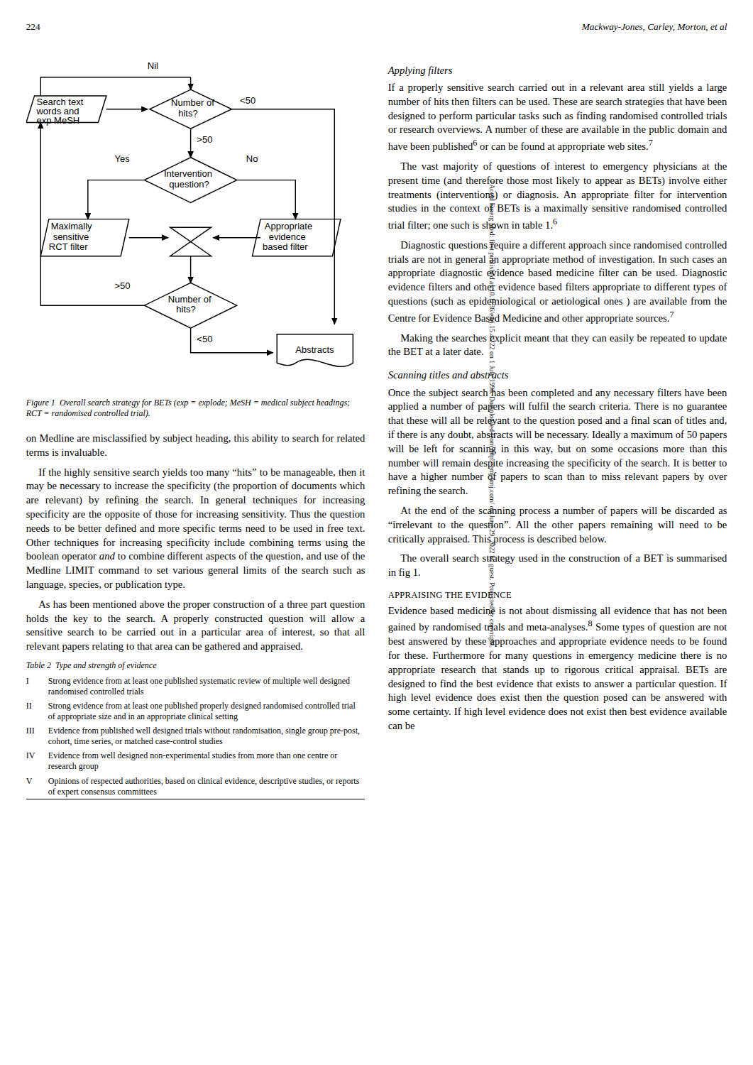224 Mackway-Jones, Carley, Morton, et al
J Accid Emerg Med: first published as 10.1136/emj.15.4.222 on 1 July 1998. Downloaded from http://emj.bmj.com/ on June 29, 2022 by guest. Protected by copyright.
Nil Search text words and exp MeSH Number of hits? <50 >50 Intervention question? Yes No Maximally sensitive RCT filter Appropriate evidence based filter Number of hits? >50 <50 Abstracts
Figure 1 Overall search strategy for BETs (exp = explode; MeSH = medical subject headings; RCT = randomised controlled trial).
on Medline are misclassified by subject heading, this ability to search for related terms is invaluable.
If the highly sensitive search yields too many “hits” to be manageable, then it may be necessary to increase the specificity (the proportion of documents which are relevant) by refining the search. In general techniques for increasing specificity are the opposite of those for increasing sensitivity. Thus the question needs to be better defined and more specific terms need to be used in free text. Other techniques for increasing specificity include combining terms using the boolean operator and to combine different aspects of the question, and use of the Medline LIMIT command to set various general limits of the search such as language, species, or publication type.
As has been mentioned above the proper construction of a three part question holds the key to the search. A properly constructed question will allow a sensitive search to be carried out in a particular area of interest, so that all relevant papers relating to that area can be gathered and appraised.
Table 2 Type and strength of evidence
| I | Strong evidence from at least one published systematic review of multiple well designed randomised controlled trials |
| II | Strong evidence from at least one published properly designed randomised controlled trial of appropriate size and in an appropriate clinical setting |
| III | Evidence from published well designed trials without randomisation, single group pre-post, cohort, time series, or matched case-control studies |
| IV | Evidence from well designed non-experimental studies from more than one centre or research group |
| V | Opinions of respected authorities, based on clinical evidence, descriptive studies, or reports of expert consensus committees |
Applying filters
If a properly sensitive search carried out in a relevant area still yields a large number of hits then filters can be used. These are search strategies that have been designed to perform particular tasks such as finding randomised controlled trials or research overviews. A number of these are available in the public domain and have been published6 or can be found at appropriate web sites.7
The vast majority of questions of interest to emergency physicians at the present time (and therefore those most likely to appear as BETs) involve either treatments (interventions) or diagnosis. An appropriate filter for intervention studies in the context of BETs is a maximally sensitive randomised controlled trial filter; one such is shown in table 1.6
Diagnostic questions require a different approach since randomised controlled trials are not in general an appropriate method of investigation. In such cases an appropriate diagnostic evidence based medicine filter can be used. Diagnostic evidence filters and other evidence based filters appropriate to different types of questions (such as epidemiological or aetiological ones ) are available from the Centre for Evidence Based Medicine and other appropriate sources.7
Making the searches explicit meant that they can easily be repeated to update the BET at a later date.
Scanning titles and abstracts
Once the subject search has been completed and any necessary filters have been applied a number of papers will fulfil the search criteria. There is no guarantee that these will all be relevant to the question posed and a final scan of titles and, if there is any doubt, abstracts will be necessary. Ideally a maximum of 50 papers will be left for scanning in this way, but on some occasions more than this number will remain despite increasing the specificity of the search. It is better to have a higher number of papers to scan than to miss relevant papers by over refining the search.
At the end of the scanning process a number of papers will be discarded as “irrelevant to the question”. All the other papers remaining will need to be critically appraised. This process is described below.
The overall search strategy used in the construction of a BET is summarised in fig 1.
Appraising the evidence
Evidence based medicine is not about dismissing all evidence that has not been gained by randomised trials and meta-analyses.8 Some types of question are not best answered by these approaches and appropriate evidence needs to be found for these. Furthermore for many questions in emergency medicine there is no appropriate research that stands up to rigorous critical appraisal. BETs are designed to find the best evidence that exists to answer a particular question. If high level evidence does exist then the question posed can be answered with some certainty. If high level evidence does not exist then best evidence available can be